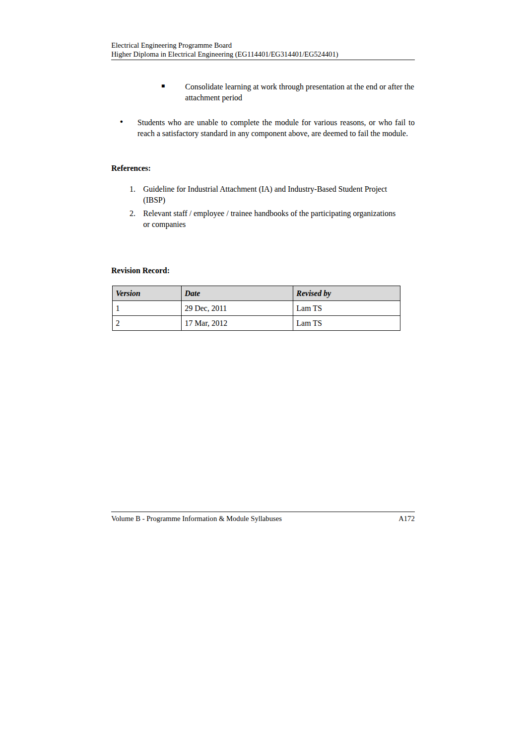Electrical Engineering Programme Board
Higher Diploma in Electrical Engineering (EG114401/EG314401/EG524401)
Consolidate learning at work through presentation at the end or after the attachment period
Students who are unable to complete the module for various reasons, or who fail to reach a satisfactory standard in any component above, are deemed to fail the module.
References:
Guideline for Industrial Attachment (IA) and Industry-Based Student Project(IBSP)
Relevant staff / employee / trainee handbooks of the participating organizationsor companies
Revision Record:
| Version | Date | Revised by |
| --- | --- | --- |
| 1 | 29 Dec, 2011 | Lam TS |
| 2 | 17 Mar, 2012 | Lam TS |
Volume B - Programme Information & Module Syllabuses
A172